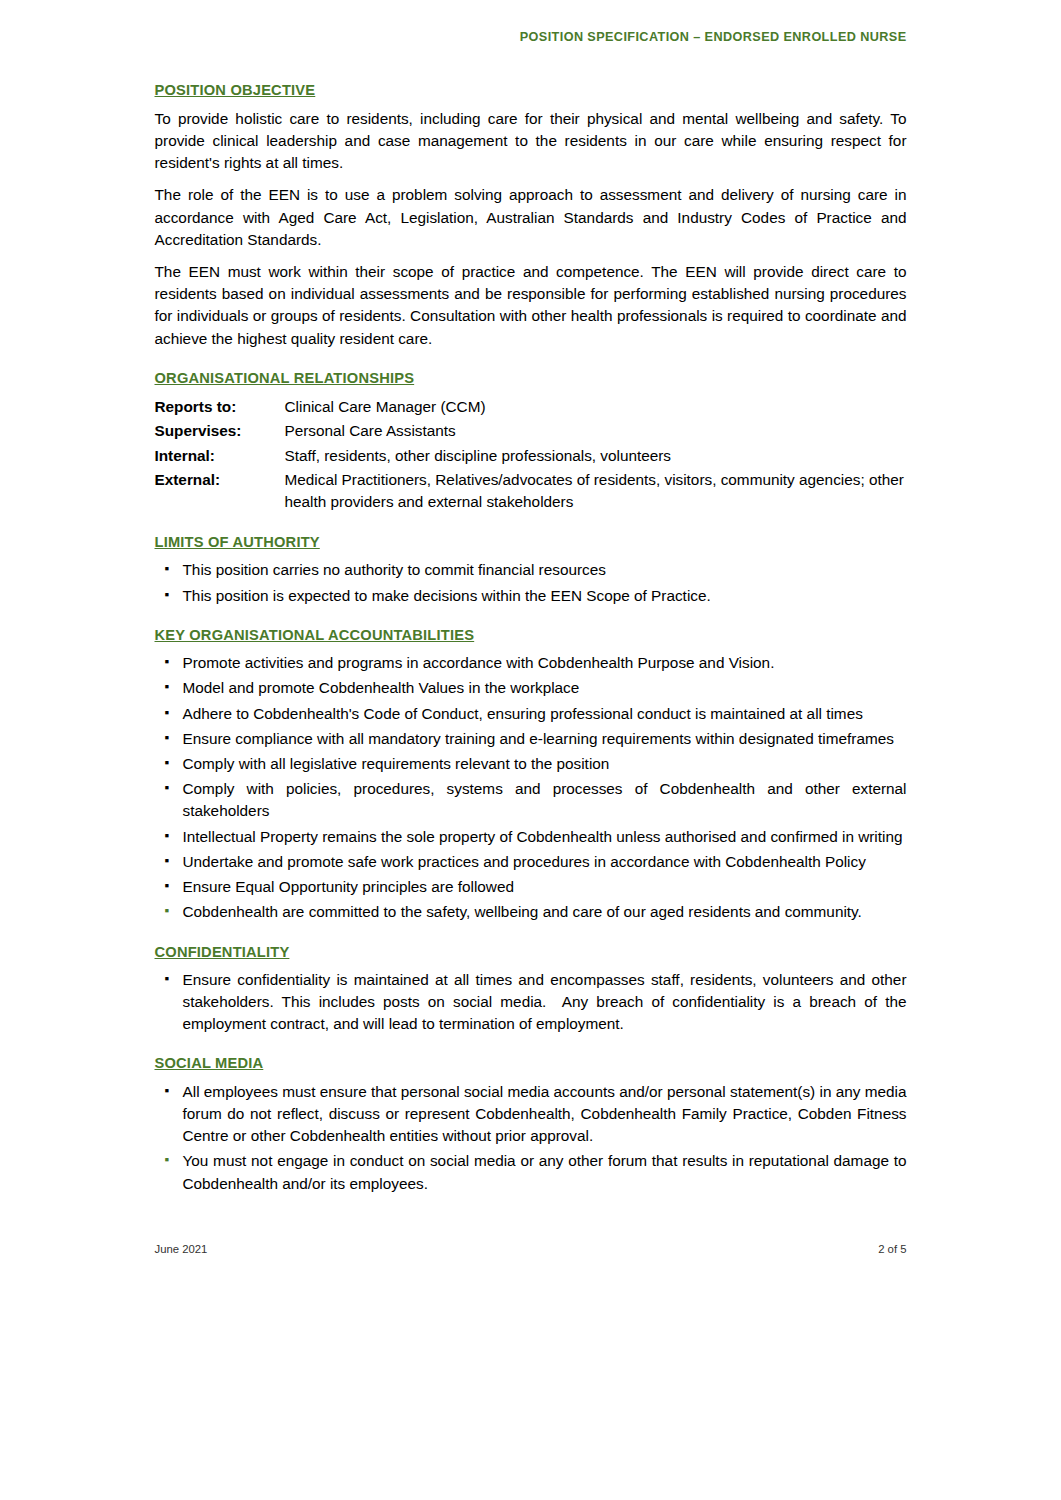POSITION SPECIFICATION – ENDORSED ENROLLED NURSE
POSITION OBJECTIVE
To provide holistic care to residents, including care for their physical and mental wellbeing and safety. To provide clinical leadership and case management to the residents in our care while ensuring respect for resident's rights at all times.
The role of the EEN is to use a problem solving approach to assessment and delivery of nursing care in accordance with Aged Care Act, Legislation, Australian Standards and Industry Codes of Practice and Accreditation Standards.
The EEN must work within their scope of practice and competence. The EEN will provide direct care to residents based on individual assessments and be responsible for performing established nursing procedures for individuals or groups of residents. Consultation with other health professionals is required to coordinate and achieve the highest quality resident care.
ORGANISATIONAL RELATIONSHIPS
| Reports to: | Clinical Care Manager (CCM) |
| Supervises: | Personal Care Assistants |
| Internal: | Staff, residents, other discipline professionals, volunteers |
| External: | Medical Practitioners, Relatives/advocates of residents, visitors, community agencies; other health providers and external stakeholders |
LIMITS OF AUTHORITY
This position carries no authority to commit financial resources
This position is expected to make decisions within the EEN Scope of Practice.
KEY ORGANISATIONAL ACCOUNTABILITIES
Promote activities and programs in accordance with Cobdenhealth Purpose and Vision.
Model and promote Cobdenhealth Values in the workplace
Adhere to Cobdenhealth's Code of Conduct, ensuring professional conduct is maintained at all times
Ensure compliance with all mandatory training and e-learning requirements within designated timeframes
Comply with all legislative requirements relevant to the position
Comply with policies, procedures, systems and processes of Cobdenhealth and other external stakeholders
Intellectual Property remains the sole property of Cobdenhealth unless authorised and confirmed in writing
Undertake and promote safe work practices and procedures in accordance with Cobdenhealth Policy
Ensure Equal Opportunity principles are followed
Cobdenhealth are committed to the safety, wellbeing and care of our aged residents and community.
CONFIDENTIALITY
Ensure confidentiality is maintained at all times and encompasses staff, residents, volunteers and other stakeholders. This includes posts on social media. Any breach of confidentiality is a breach of the employment contract, and will lead to termination of employment.
SOCIAL MEDIA
All employees must ensure that personal social media accounts and/or personal statement(s) in any media forum do not reflect, discuss or represent Cobdenhealth, Cobdenhealth Family Practice, Cobden Fitness Centre or other Cobdenhealth entities without prior approval.
You must not engage in conduct on social media or any other forum that results in reputational damage to Cobdenhealth and/or its employees.
June 2021 2 of 5